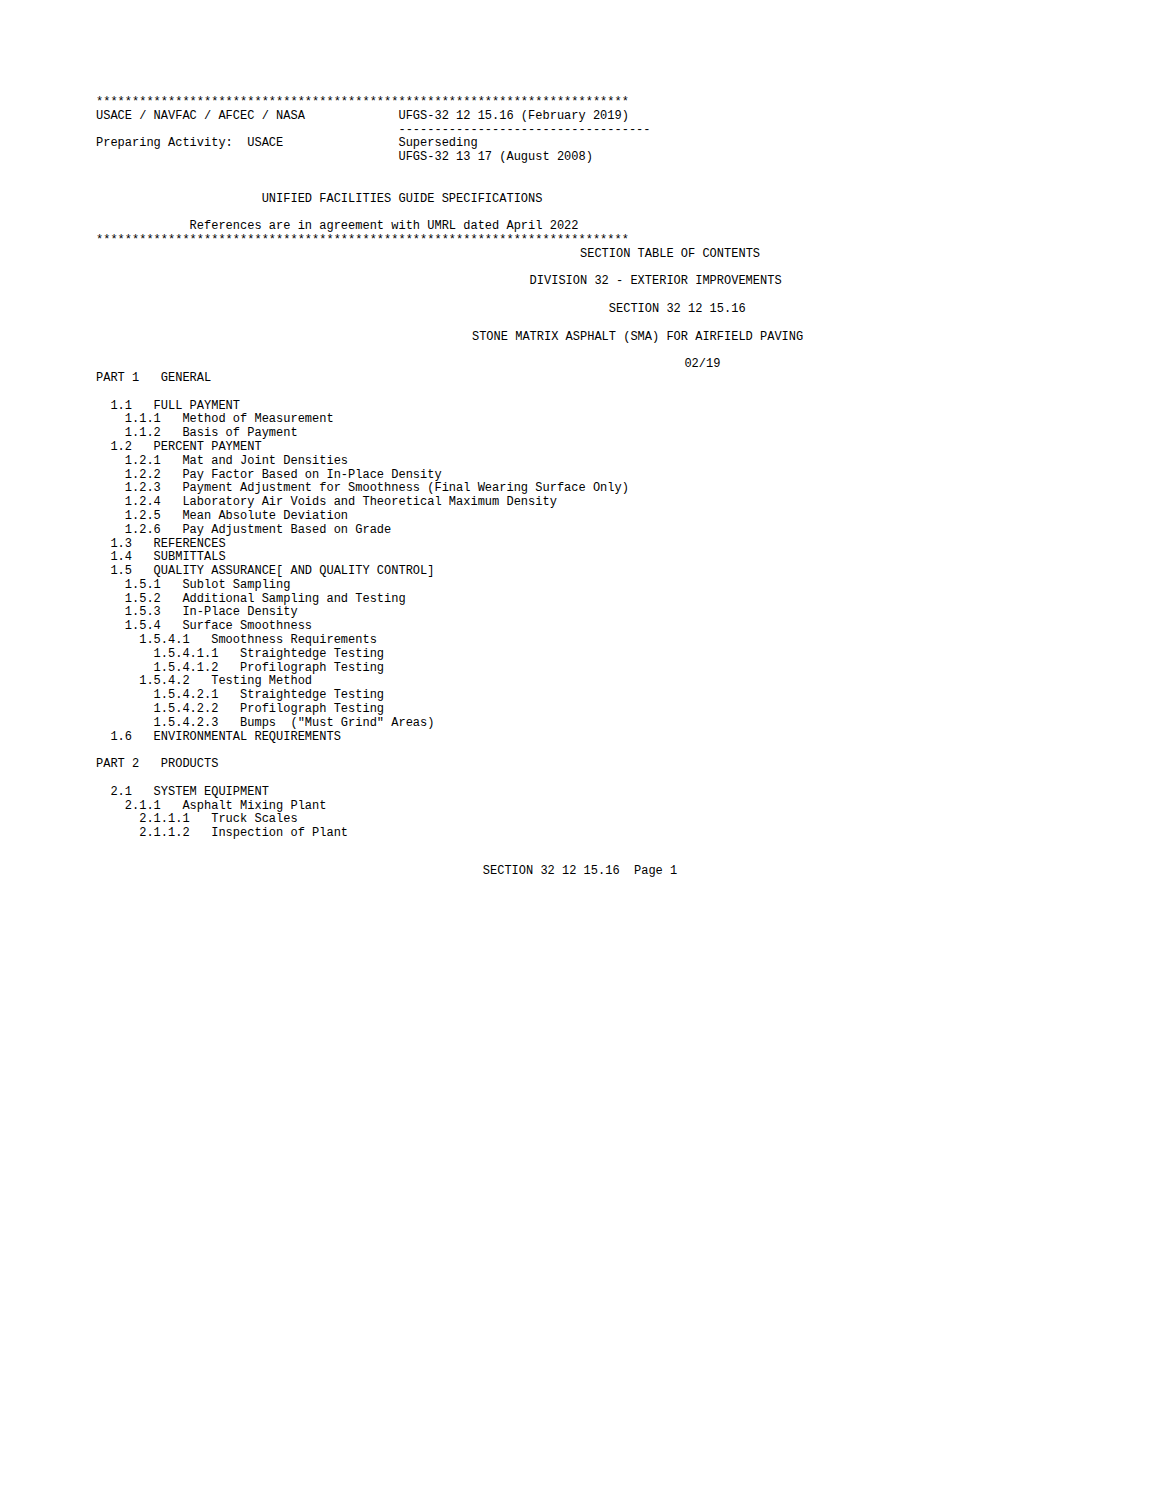**************************************************************************
USACE / NAVFAC / AFCEC / NASA             UFGS-32 12 15.16 (February 2019)
                                          -----------------------------------
Preparing Activity:  USACE                Superseding
                                          UFGS-32 13 17 (August 2008)


                       UNIFIED FACILITIES GUIDE SPECIFICATIONS

             References are in agreement with UMRL dated April 2022
**************************************************************************
                         SECTION TABLE OF CONTENTS

                     DIVISION 32 - EXTERIOR IMPROVEMENTS

                           SECTION 32 12 15.16

                STONE MATRIX ASPHALT (SMA) FOR AIRFIELD PAVING

                                  02/19
PART 1   GENERAL

  1.1   FULL PAYMENT
    1.1.1   Method of Measurement
    1.1.2   Basis of Payment
  1.2   PERCENT PAYMENT
    1.2.1   Mat and Joint Densities
    1.2.2   Pay Factor Based on In-Place Density
    1.2.3   Payment Adjustment for Smoothness (Final Wearing Surface Only)
    1.2.4   Laboratory Air Voids and Theoretical Maximum Density
    1.2.5   Mean Absolute Deviation
    1.2.6   Pay Adjustment Based on Grade
  1.3   REFERENCES
  1.4   SUBMITTALS
  1.5   QUALITY ASSURANCE[ AND QUALITY CONTROL]
    1.5.1   Sublot Sampling
    1.5.2   Additional Sampling and Testing
    1.5.3   In-Place Density
    1.5.4   Surface Smoothness
      1.5.4.1   Smoothness Requirements
        1.5.4.1.1   Straightedge Testing
        1.5.4.1.2   Profilograph Testing
      1.5.4.2   Testing Method
        1.5.4.2.1   Straightedge Testing
        1.5.4.2.2   Profilograph Testing
        1.5.4.2.3   Bumps  ("Must Grind" Areas)
  1.6   ENVIRONMENTAL REQUIREMENTS

PART 2   PRODUCTS

  2.1   SYSTEM EQUIPMENT
    2.1.1   Asphalt Mixing Plant
      2.1.1.1   Truck Scales
      2.1.1.2   Inspection of Plant
SECTION 32 12 15.16  Page 1